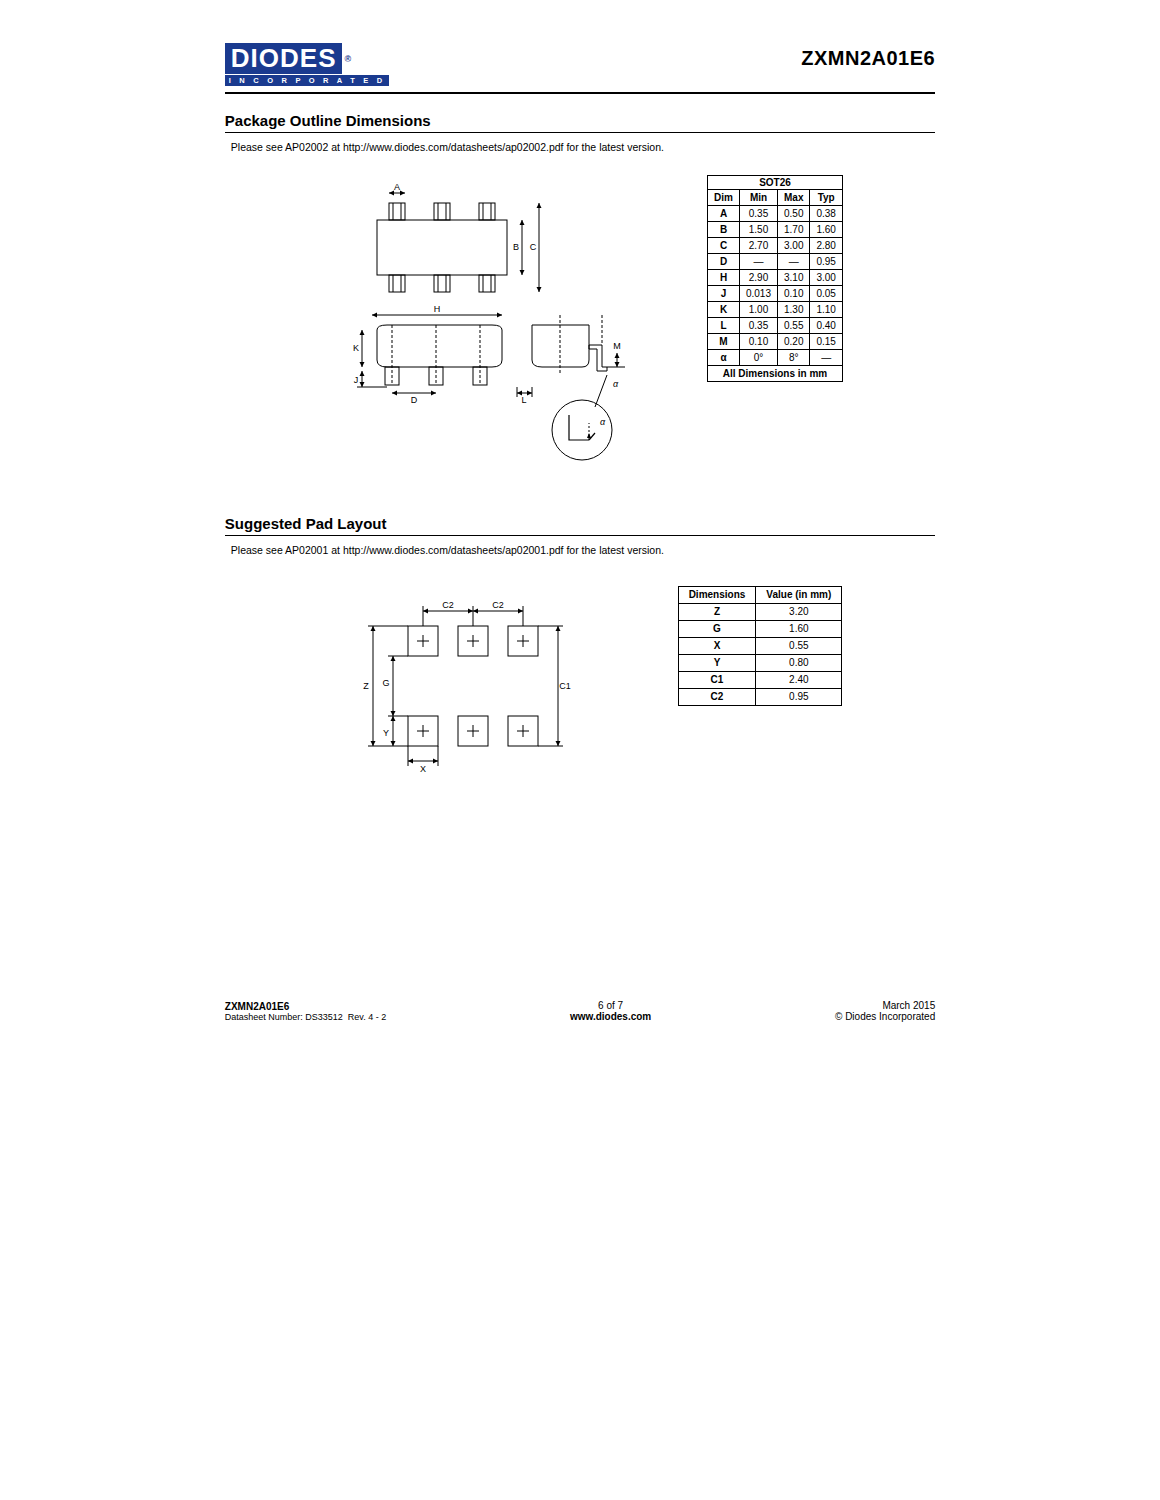DIODES®
I N C O R P O R A T E D
ZXMN2A01E6
Package Outline Dimensions
Please see AP02002 at http://www.diodes.com/datasheets/ap02002.pdf for the latest version.
A B C H K J D L M α α
SOT26
| Dim | Min | Max | Typ |
| --- | --- | --- | --- |
| A | 0.35 | 0.50 | 0.38 |
| B | 1.50 | 1.70 | 1.60 |
| C | 2.70 | 3.00 | 2.80 |
| D | — | — | 0.95 |
| H | 2.90 | 3.10 | 3.00 |
| J | 0.013 | 0.10 | 0.05 |
| K | 1.00 | 1.30 | 1.10 |
| L | 0.35 | 0.55 | 0.40 |
| M | 0.10 | 0.20 | 0.15 |
| α | 0° | 8° | — |
| All Dimensions in mm |
Suggested Pad Layout
Please see AP02001 at http://www.diodes.com/datasheets/ap02001.pdf for the latest version.
C2 C2 Z G Y C1 X
| Dimensions | Value (in mm) |
| --- | --- |
| Z | 3.20 |
| G | 1.60 |
| X | 0.55 |
| Y | 0.80 |
| C1 | 2.40 |
| C2 | 0.95 |
ZXMN2A01E6
Datasheet Number: DS33512 Rev. 4 - 2
6 of 7
www.diodes.com
March 2015
© Diodes Incorporated